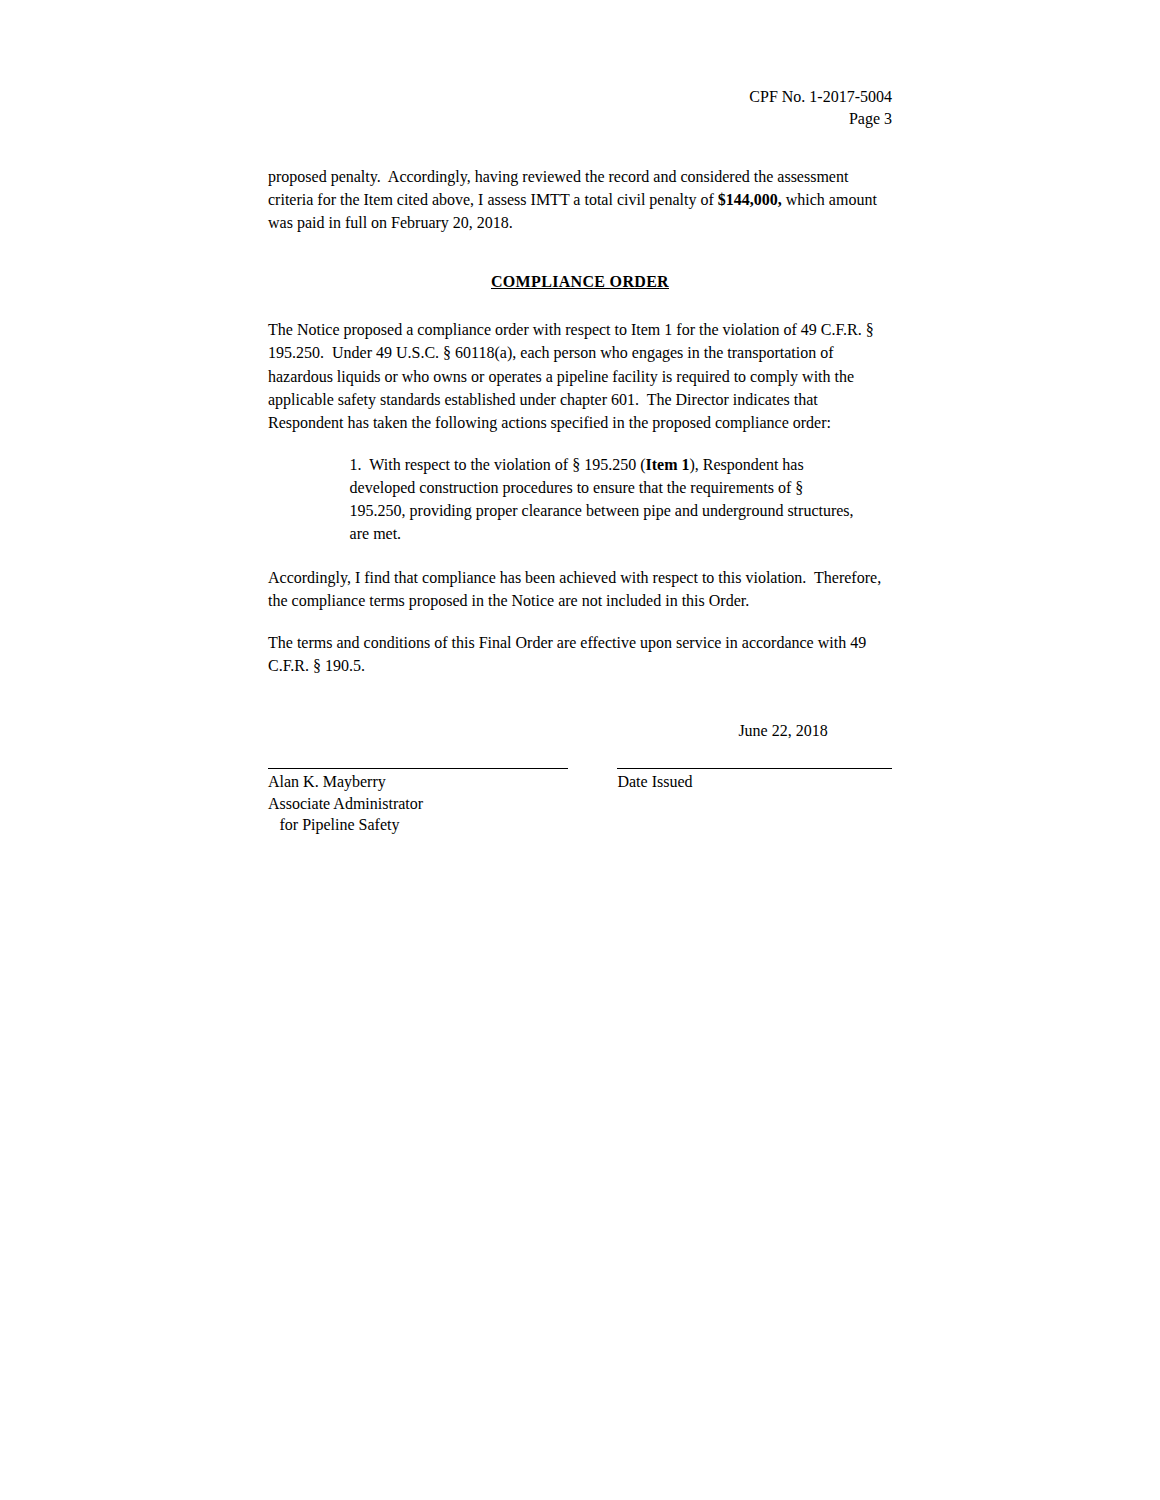CPF No. 1-2017-5004
Page 3
proposed penalty. Accordingly, having reviewed the record and considered the assessment criteria for the Item cited above, I assess IMTT a total civil penalty of $144,000, which amount was paid in full on February 20, 2018.
COMPLIANCE ORDER
The Notice proposed a compliance order with respect to Item 1 for the violation of 49 C.F.R. § 195.250. Under 49 U.S.C. § 60118(a), each person who engages in the transportation of hazardous liquids or who owns or operates a pipeline facility is required to comply with the applicable safety standards established under chapter 601. The Director indicates that Respondent has taken the following actions specified in the proposed compliance order:
1. With respect to the violation of § 195.250 (Item 1), Respondent has developed construction procedures to ensure that the requirements of § 195.250, providing proper clearance between pipe and underground structures, are met.
Accordingly, I find that compliance has been achieved with respect to this violation. Therefore, the compliance terms proposed in the Notice are not included in this Order.
The terms and conditions of this Final Order are effective upon service in accordance with 49 C.F.R. § 190.5.
June 22, 2018
| Alan K. Mayberry Associate Administrator for Pipeline Safety | | Date Issued |